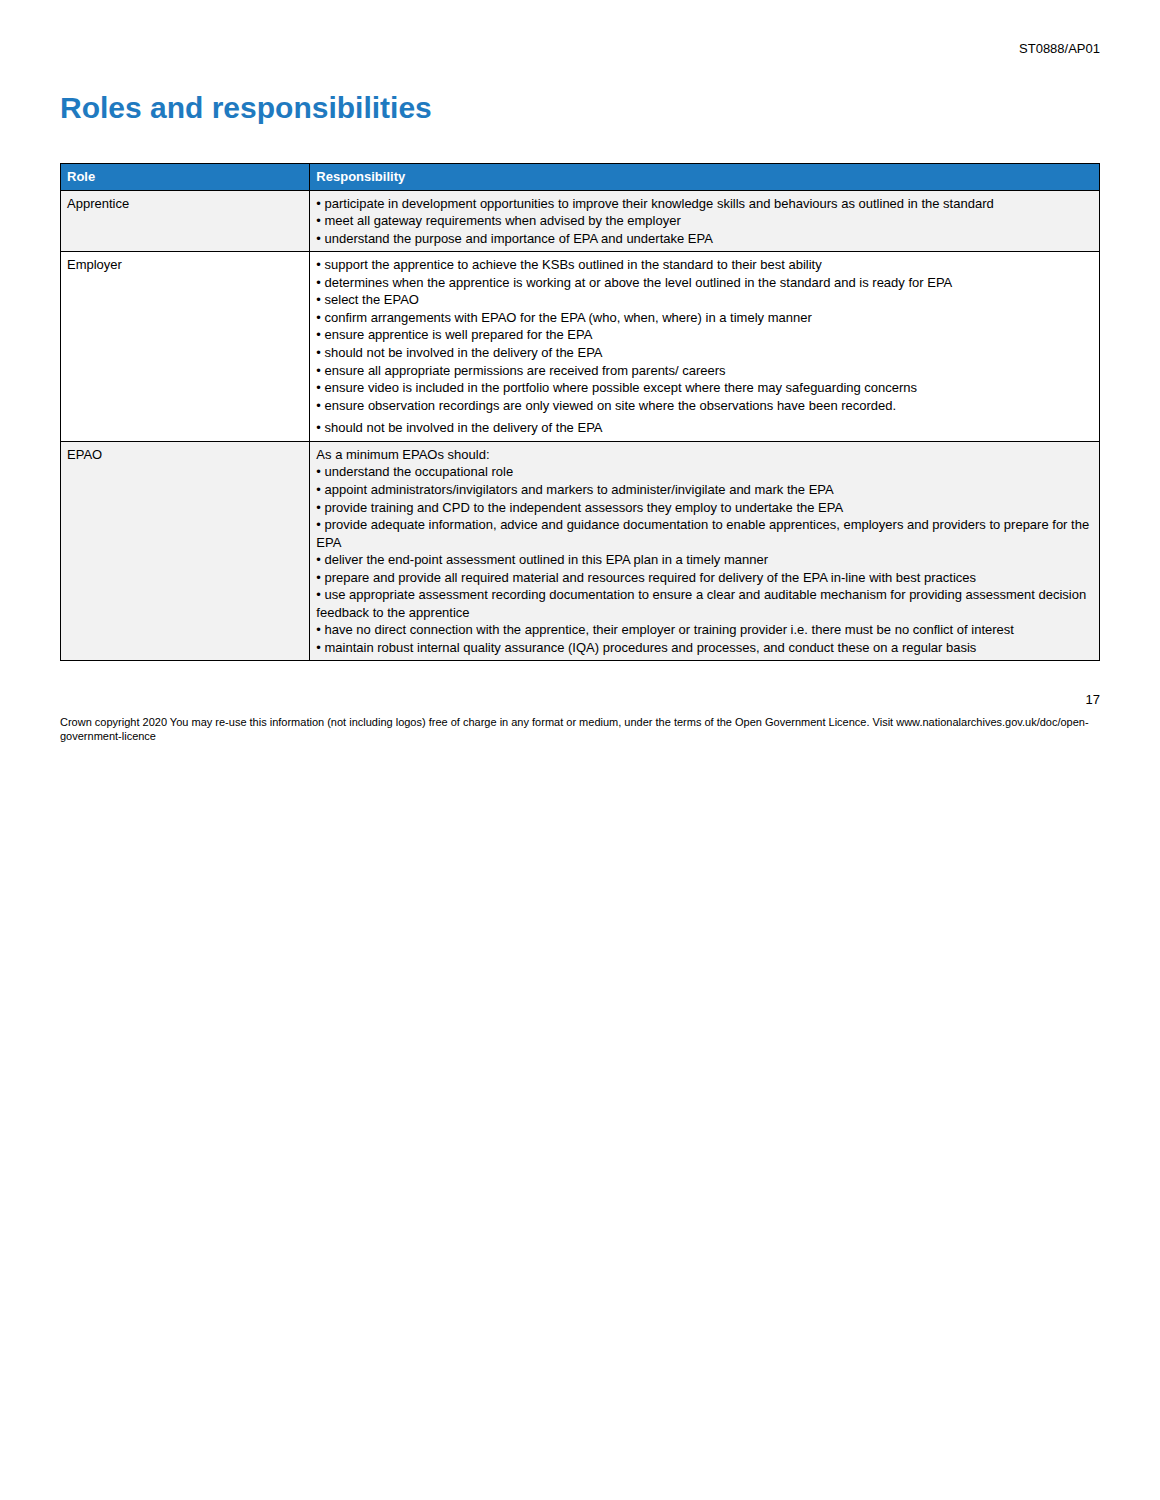ST0888/AP01
Roles and responsibilities
| Role | Responsibility |
| --- | --- |
| Apprentice | • participate in development opportunities to improve their knowledge skills and behaviours as outlined in the standard • meet all gateway requirements when advised by the employer • understand the purpose and importance of EPA and undertake EPA |
| Employer | • support the apprentice to achieve the KSBs outlined in the standard to their best ability • determines when the apprentice is working at or above the level outlined in the standard and is ready for EPA • select the EPAO • confirm arrangements with EPAO for the EPA (who, when, where) in a timely manner • ensure apprentice is well prepared for the EPA • should not be involved in the delivery of the EPA • ensure all appropriate permissions are received from parents/ careers • ensure video is included in the portfolio where possible except where there may safeguarding concerns • ensure observation recordings are only viewed on site where the observations have been recorded. • should not be involved in the delivery of the EPA |
| EPAO | As a minimum EPAOs should: • understand the occupational role • appoint administrators/invigilators and markers to administer/invigilate and mark the EPA • provide training and CPD to the independent assessors they employ to undertake the EPA • provide adequate information, advice and guidance documentation to enable apprentices, employers and providers to prepare for the EPA • deliver the end-point assessment outlined in this EPA plan in a timely manner • prepare and provide all required material and resources required for delivery of the EPA in-line with best practices • use appropriate assessment recording documentation to ensure a clear and auditable mechanism for providing assessment decision feedback to the apprentice • have no direct connection with the apprentice, their employer or training provider i.e. there must be no conflict of interest • maintain robust internal quality assurance (IQA) procedures and processes, and conduct these on a regular basis |
17
Crown copyright 2020 You may re-use this information (not including logos) free of charge in any format or medium, under the terms of the Open Government Licence. Visit www.nationalarchives.gov.uk/doc/open-government-licence